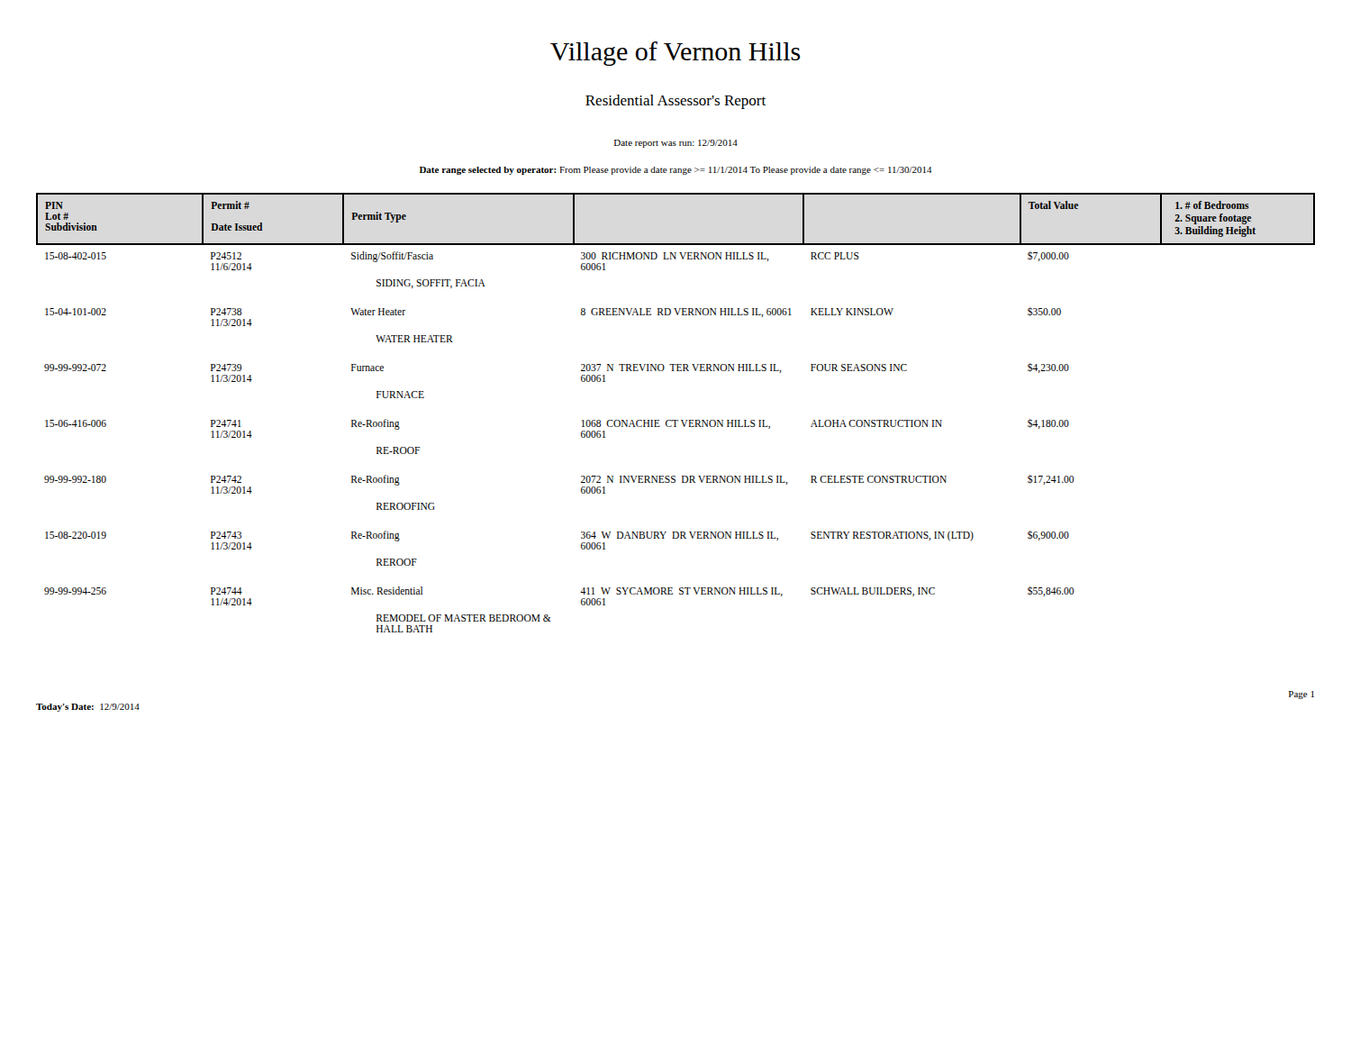Village of Vernon Hills
Residential Assessor's Report
Date report was run: 12/9/2014
Date range selected by operator: From Please provide a date range >= 11/1/2014 To Please provide a date range <= 11/30/2014
| PIN Lot # Subdivision | Permit # Date Issued | Permit Type | | | Total Value | # of Bedrooms Square footage Building Height |
| --- | --- | --- | --- | --- | --- | --- |
| 15-08-402-015 | P24512 11/6/2014 | Siding/Soffit/Fascia SIDING, SOFFIT, FACIA | 300 RICHMOND LN VERNON HILLS IL, 60061 | RCC PLUS | $7,000.00 | |
| 15-04-101-002 | P24738 11/3/2014 | Water Heater WATER HEATER | 8 GREENVALE RD VERNON HILLS IL, 60061 | KELLY KINSLOW | $350.00 | |
| 99-99-992-072 | P24739 11/3/2014 | Furnace FURNACE | 2037 N TREVINO TER VERNON HILLS IL, 60061 | FOUR SEASONS INC | $4,230.00 | |
| 15-06-416-006 | P24741 11/3/2014 | Re-Roofing RE-ROOF | 1068 CONACHIE CT VERNON HILLS IL, 60061 | ALOHA CONSTRUCTION IN | $4,180.00 | |
| 99-99-992-180 | P24742 11/3/2014 | Re-Roofing REROOFING | 2072 N INVERNESS DR VERNON HILLS IL, 60061 | R CELESTE CONSTRUCTION | $17,241.00 | |
| 15-08-220-019 | P24743 11/3/2014 | Re-Roofing REROOF | 364 W DANBURY DR VERNON HILLS IL, 60061 | SENTRY RESTORATIONS, IN (LTD) | $6,900.00 | |
| 99-99-994-256 | P24744 11/4/2014 | Misc. Residential REMODEL OF MASTER BEDROOM & HALL BATH | 411 W SYCAMORE ST VERNON HILLS IL, 60061 | SCHWALL BUILDERS, INC | $55,846.00 | |
Today's Date: 12/9/2014 Page 1